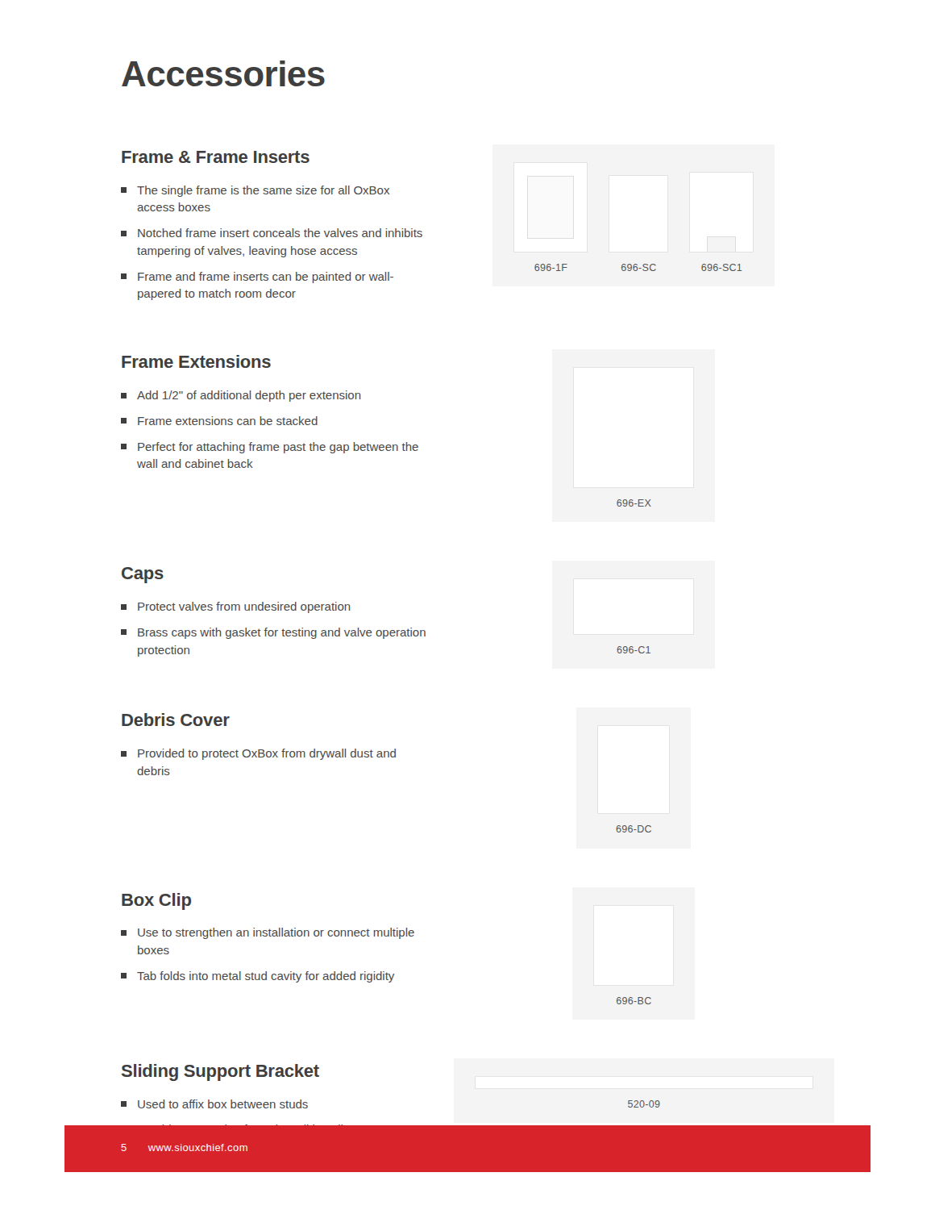Accessories
Frame & Frame Inserts
The single frame is the same size for all OxBox access boxes
Notched frame insert conceals the valves and inhibits tampering of valves, leaving hose access
Frame and frame inserts can be painted or wall-papered to match room decor
696-1F
696-SC
696-SC1
Frame Extensions
Add 1/2" of additional depth per extension
Frame extensions can be stacked
Perfect for attaching frame past the gap between the wall and cabinet back
696-EX
Caps
Protect valves from undesired operation
Brass caps with gasket for testing and valve operation protection
696-C1
Debris Cover
Provided to protect OxBox from drywall dust and debris
696-DC
Box Clip
Use to strengthen an installation or connect multiple boxes
Tab folds into metal stud cavity for added rigidity
696-BC
Sliding Support Bracket
Used to affix box between studs
Provides protection from drywall installers
Adjustable length from 9" to 18"
520-09
5 www.siouxchief.com